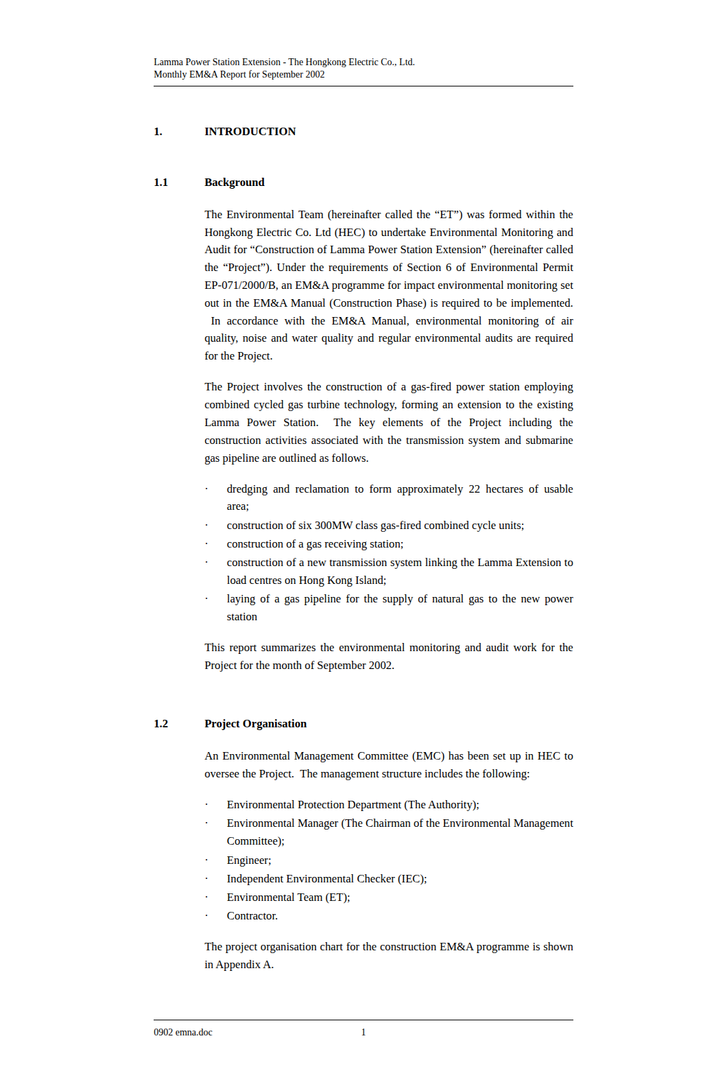Lamma Power Station Extension - The Hongkong Electric Co., Ltd.
Monthly EM&A Report for September 2002
1. INTRODUCTION
1.1 Background
The Environmental Team (hereinafter called the “ET”) was formed within the Hongkong Electric Co. Ltd (HEC) to undertake Environmental Monitoring and Audit for “Construction of Lamma Power Station Extension” (hereinafter called the “Project”). Under the requirements of Section 6 of Environmental Permit EP-071/2000/B, an EM&A programme for impact environmental monitoring set out in the EM&A Manual (Construction Phase) is required to be implemented. In accordance with the EM&A Manual, environmental monitoring of air quality, noise and water quality and regular environmental audits are required for the Project.
The Project involves the construction of a gas-fired power station employing combined cycled gas turbine technology, forming an extension to the existing Lamma Power Station. The key elements of the Project including the construction activities associated with the transmission system and submarine gas pipeline are outlined as follows.
·dredging and reclamation to form approximately 22 hectares of usable area;
·construction of six 300MW class gas-fired combined cycle units;
·construction of a gas receiving station;
·construction of a new transmission system linking the Lamma Extension to load centres on Hong Kong Island;
·laying of a gas pipeline for the supply of natural gas to the new power station
This report summarizes the environmental monitoring and audit work for the Project for the month of September 2002.
1.2 Project Organisation
An Environmental Management Committee (EMC) has been set up in HEC to oversee the Project. The management structure includes the following:
·Environmental Protection Department (The Authority);
·Environmental Manager (The Chairman of the Environmental Management Committee);
·Engineer;
·Independent Environmental Checker (IEC);
·Environmental Team (ET);
·Contractor.
The project organisation chart for the construction EM&A programme is shown in Appendix A.
0902 emna.doc 1